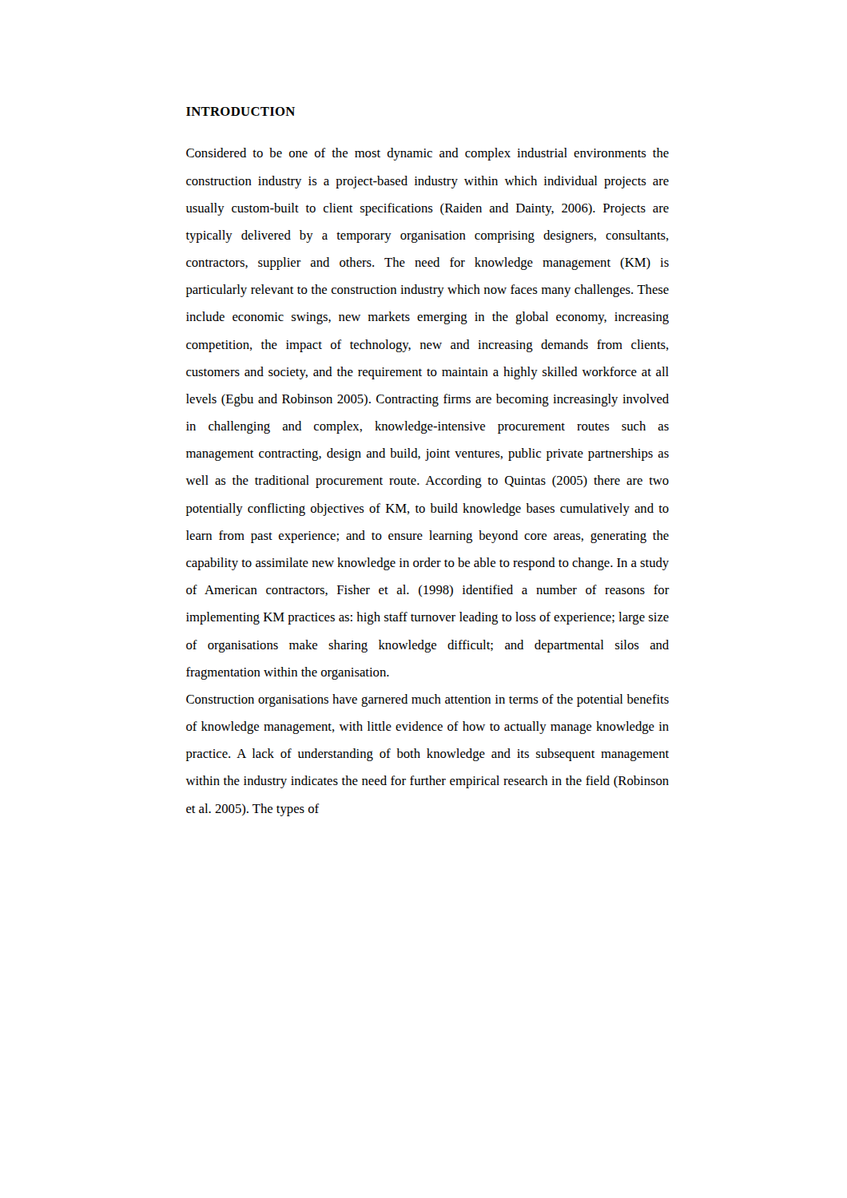INTRODUCTION
Considered to be one of the most dynamic and complex industrial environments the construction industry is a project-based industry within which individual projects are usually custom-built to client specifications (Raiden and Dainty, 2006). Projects are typically delivered by a temporary organisation comprising designers, consultants, contractors, supplier and others. The need for knowledge management (KM) is particularly relevant to the construction industry which now faces many challenges. These include economic swings, new markets emerging in the global economy, increasing competition, the impact of technology, new and increasing demands from clients, customers and society, and the requirement to maintain a highly skilled workforce at all levels (Egbu and Robinson 2005). Contracting firms are becoming increasingly involved in challenging and complex, knowledge-intensive procurement routes such as management contracting, design and build, joint ventures, public private partnerships as well as the traditional procurement route. According to Quintas (2005) there are two potentially conflicting objectives of KM, to build knowledge bases cumulatively and to learn from past experience; and to ensure learning beyond core areas, generating the capability to assimilate new knowledge in order to be able to respond to change. In a study of American contractors, Fisher et al. (1998) identified a number of reasons for implementing KM practices as: high staff turnover leading to loss of experience; large size of organisations make sharing knowledge difficult; and departmental silos and fragmentation within the organisation.
Construction organisations have garnered much attention in terms of the potential benefits of knowledge management, with little evidence of how to actually manage knowledge in practice. A lack of understanding of both knowledge and its subsequent management within the industry indicates the need for further empirical research in the field (Robinson et al. 2005). The types of